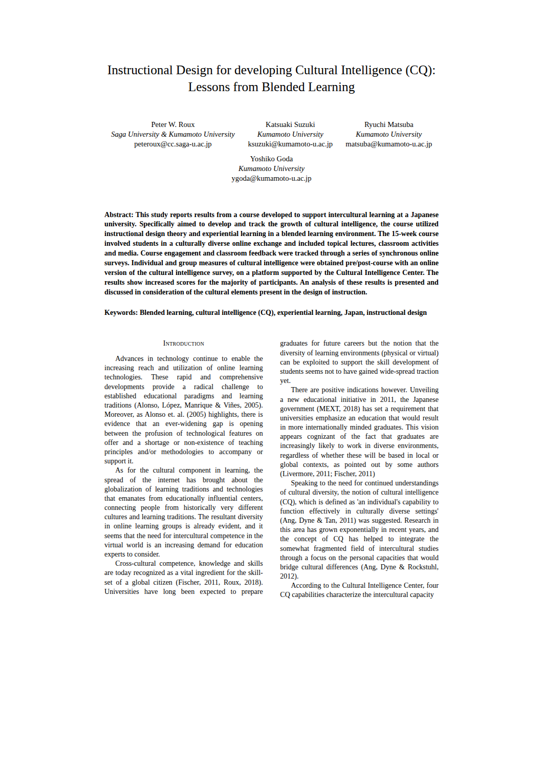Instructional Design for developing Cultural Intelligence (CQ):
Lessons from Blended Learning
| Peter W. Roux Saga University & Kumamoto University peteroux@cc.saga-u.ac.jp | Katsuaki Suzuki Kumamoto University ksuzuki@kumamoto-u.ac.jp | Ryuchi Matsuba Kumamoto University matsuba@kumamoto-u.ac.jp |
Yoshiko Goda Kumamoto University ygoda@kumamoto-u.ac.jp
Abstract: This study reports results from a course developed to support intercultural learning at a Japanese university. Specifically aimed to develop and track the growth of cultural intelligence, the course utilized instructional design theory and experiential learning in a blended learning environment. The 15-week course involved students in a culturally diverse online exchange and included topical lectures, classroom activities and media. Course engagement and classroom feedback were tracked through a series of synchronous online surveys. Individual and group measures of cultural intelligence were obtained pre/post-course with an online version of the cultural intelligence survey, on a platform supported by the Cultural Intelligence Center. The results show increased scores for the majority of participants. An analysis of these results is presented and discussed in consideration of the cultural elements present in the design of instruction.
Keywords: Blended learning, cultural intelligence (CQ), experiential learning, Japan, instructional design
Introduction
Advances in technology continue to enable the increasing reach and utilization of online learning technologies. These rapid and comprehensive developments provide a radical challenge to established educational paradigms and learning traditions (Alonso, López, Manrique & Viñes, 2005). Moreover, as Alonso et. al. (2005) highlights, there is evidence that an ever-widening gap is opening between the profusion of technological features on offer and a shortage or non-existence of teaching principles and/or methodologies to accompany or support it.
As for the cultural component in learning, the spread of the internet has brought about the globalization of learning traditions and technologies that emanates from educationally influential centers, connecting people from historically very different cultures and learning traditions. The resultant diversity in online learning groups is already evident, and it seems that the need for intercultural competence in the virtual world is an increasing demand for education experts to consider.
Cross-cultural competence, knowledge and skills are today recognized as a vital ingredient for the skill-set of a global citizen (Fischer, 2011, Roux, 2018). Universities have long been expected to prepare graduates for future careers but the notion that the diversity of learning environments (physical or virtual) can be exploited to support the skill development of students seems not to have gained wide-spread traction yet.
There are positive indications however. Unveiling a new educational initiative in 2011, the Japanese government (MEXT, 2018) has set a requirement that universities emphasize an education that would result in more internationally minded graduates. This vision appears cognizant of the fact that graduates are increasingly likely to work in diverse environments, regardless of whether these will be based in local or global contexts, as pointed out by some authors (Livermore, 2011; Fischer, 2011)
Speaking to the need for continued understandings of cultural diversity, the notion of cultural intelligence (CQ), which is defined as 'an individual's capability to function effectively in culturally diverse settings' (Ang, Dyne & Tan, 2011) was suggested. Research in this area has grown exponentially in recent years, and the concept of CQ has helped to integrate the somewhat fragmented field of intercultural studies through a focus on the personal capacities that would bridge cultural differences (Ang, Dyne & Rockstuhl, 2012).
According to the Cultural Intelligence Center, four CQ capabilities characterize the intercultural capacity